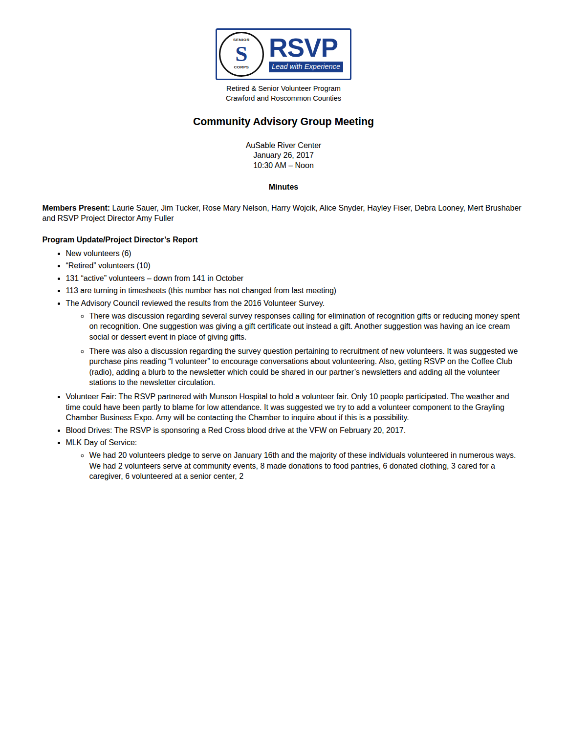Senior S Corps
RSVP Lead with Experience
Retired & Senior Volunteer Program
Crawford and Roscommon Counties
Community Advisory Group Meeting
AuSable River Center
January 26, 2017
10:30 AM – Noon
Minutes
Members Present: Laurie Sauer, Jim Tucker, Rose Mary Nelson, Harry Wojcik, Alice Snyder, Hayley Fiser, Debra Looney, Mert Brushaber and RSVP Project Director Amy Fuller
Program Update/Project Director’s Report
New volunteers (6)
“Retired” volunteers (10)
131 “active” volunteers – down from 141 in October
113 are turning in timesheets (this number has not changed from last meeting)
The Advisory Council reviewed the results from the 2016 Volunteer Survey.
There was discussion regarding several survey responses calling for elimination of recognition gifts or reducing money spent on recognition. One suggestion was giving a gift certificate out instead a gift. Another suggestion was having an ice cream social or dessert event in place of giving gifts.
There was also a discussion regarding the survey question pertaining to recruitment of new volunteers. It was suggested we purchase pins reading “I volunteer” to encourage conversations about volunteering. Also, getting RSVP on the Coffee Club (radio), adding a blurb to the newsletter which could be shared in our partner’s newsletters and adding all the volunteer stations to the newsletter circulation.
Volunteer Fair: The RSVP partnered with Munson Hospital to hold a volunteer fair. Only 10 people participated. The weather and time could have been partly to blame for low attendance. It was suggested we try to add a volunteer component to the Grayling Chamber Business Expo. Amy will be contacting the Chamber to inquire about if this is a possibility.
Blood Drives: The RSVP is sponsoring a Red Cross blood drive at the VFW on February 20, 2017.
MLK Day of Service:
We had 20 volunteers pledge to serve on January 16th and the majority of these individuals volunteered in numerous ways. We had 2 volunteers serve at community events, 8 made donations to food pantries, 6 donated clothing, 3 cared for a caregiver, 6 volunteered at a senior center, 2